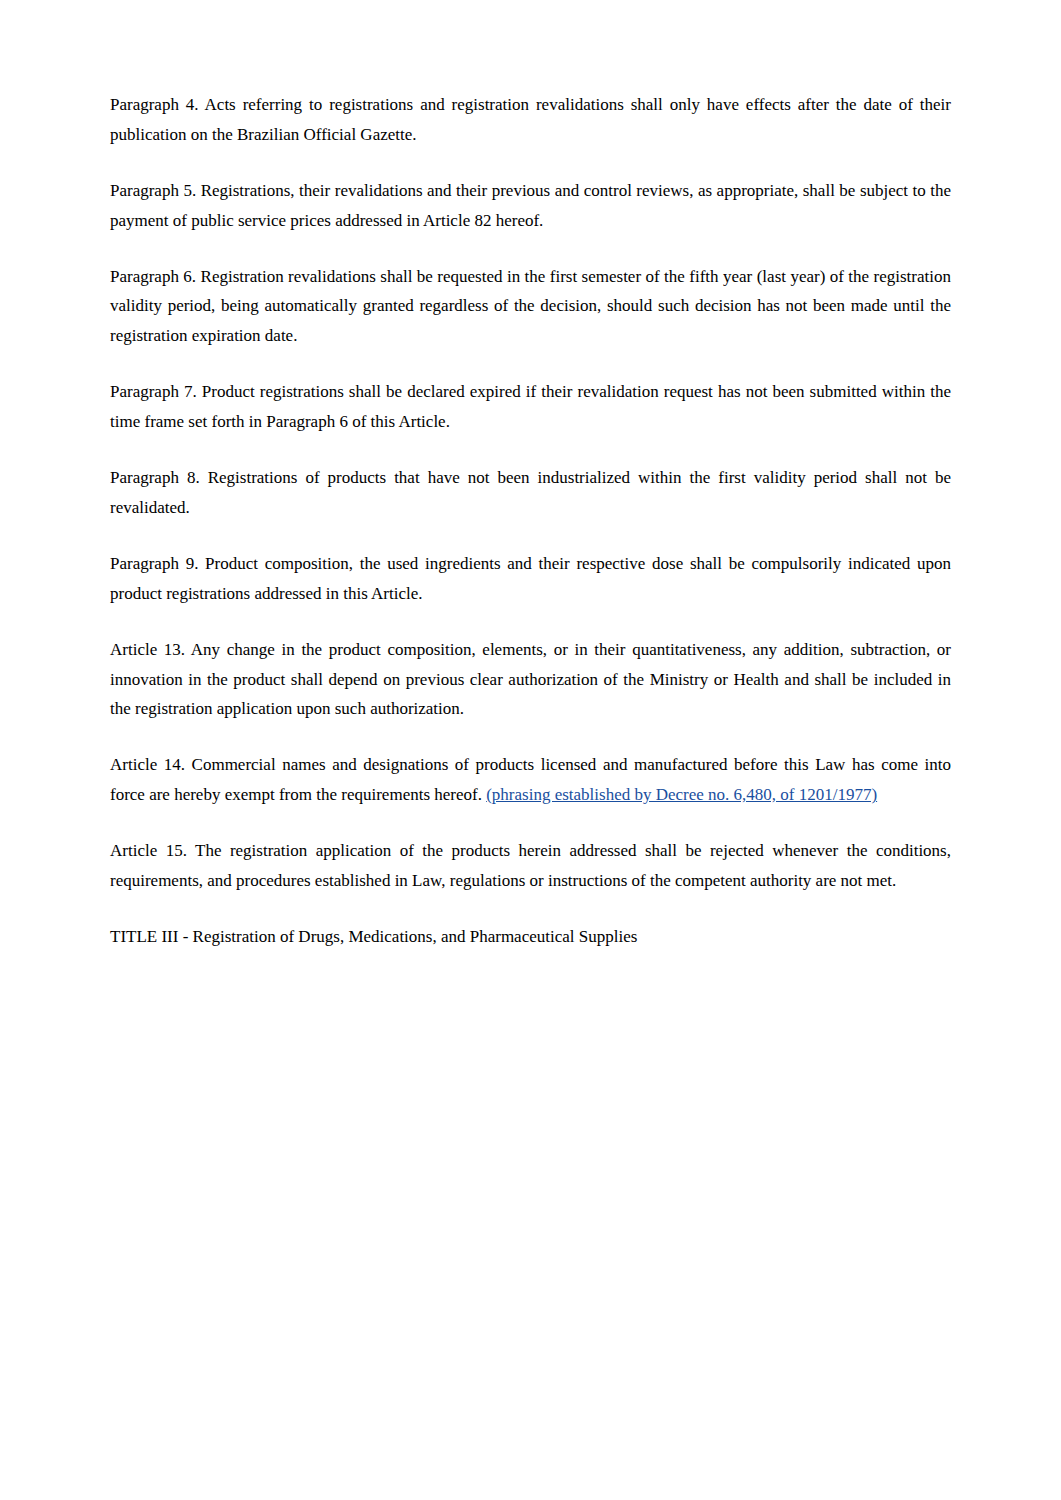Paragraph 4. Acts referring to registrations and registration revalidations shall only have effects after the date of their publication on the Brazilian Official Gazette.
Paragraph 5. Registrations, their revalidations and their previous and control reviews, as appropriate, shall be subject to the payment of public service prices addressed in Article 82 hereof.
Paragraph 6. Registration revalidations shall be requested in the first semester of the fifth year (last year) of the registration validity period, being automatically granted regardless of the decision, should such decision has not been made until the registration expiration date.
Paragraph 7. Product registrations shall be declared expired if their revalidation request has not been submitted within the time frame set forth in Paragraph 6 of this Article.
Paragraph 8. Registrations of products that have not been industrialized within the first validity period shall not be revalidated.
Paragraph 9. Product composition, the used ingredients and their respective dose shall be compulsorily indicated upon product registrations addressed in this Article.
Article 13. Any change in the product composition, elements, or in their quantitativeness, any addition, subtraction, or innovation in the product shall depend on previous clear authorization of the Ministry or Health and shall be included in the registration application upon such authorization.
Article 14. Commercial names and designations of products licensed and manufactured before this Law has come into force are hereby exempt from the requirements hereof. (phrasing established by Decree no. 6,480, of 1201/1977)
Article 15. The registration application of the products herein addressed shall be rejected whenever the conditions, requirements, and procedures established in Law, regulations or instructions of the competent authority are not met.
TITLE III - Registration of Drugs, Medications, and Pharmaceutical Supplies